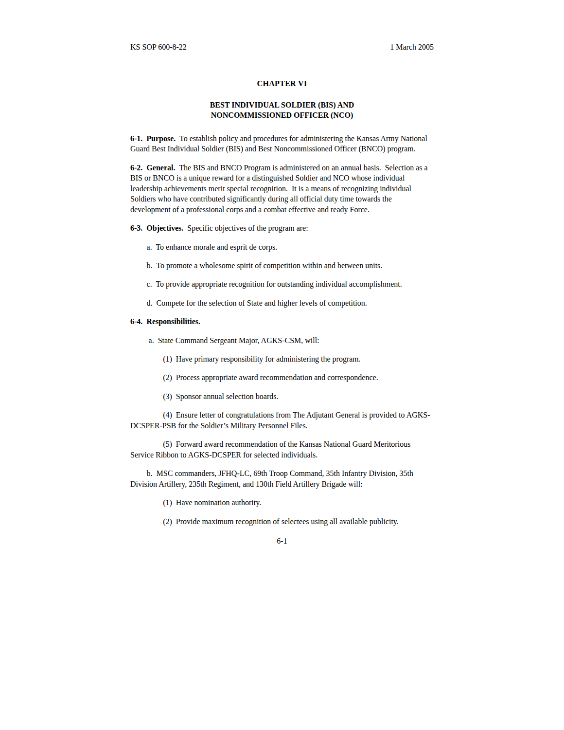KS SOP 600-8-22
1 March 2005
CHAPTER VI
BEST INDIVIDUAL SOLDIER (BIS) AND
NONCOMMISSIONED OFFICER (NCO)
6-1. Purpose. To establish policy and procedures for administering the Kansas Army National Guard Best Individual Soldier (BIS) and Best Noncommissioned Officer (BNCO) program.
6-2. General. The BIS and BNCO Program is administered on an annual basis. Selection as a BIS or BNCO is a unique reward for a distinguished Soldier and NCO whose individual leadership achievements merit special recognition. It is a means of recognizing individual Soldiers who have contributed significantly during all official duty time towards the development of a professional corps and a combat effective and ready Force.
6-3. Objectives. Specific objectives of the program are:
a. To enhance morale and esprit de corps.
b. To promote a wholesome spirit of competition within and between units.
c. To provide appropriate recognition for outstanding individual accomplishment.
d. Compete for the selection of State and higher levels of competition.
6-4. Responsibilities.
a. State Command Sergeant Major, AGKS-CSM, will:
(1) Have primary responsibility for administering the program.
(2) Process appropriate award recommendation and correspondence.
(3) Sponsor annual selection boards.
(4) Ensure letter of congratulations from The Adjutant General is provided to AGKS-DCSPER-PSB for the Soldier’s Military Personnel Files.
(5) Forward award recommendation of the Kansas National Guard Meritorious Service Ribbon to AGKS-DCSPER for selected individuals.
b. MSC commanders, JFHQ-LC, 69th Troop Command, 35th Infantry Division, 35th Division Artillery, 235th Regiment, and 130th Field Artillery Brigade will:
(1) Have nomination authority.
(2) Provide maximum recognition of selectees using all available publicity.
6-1